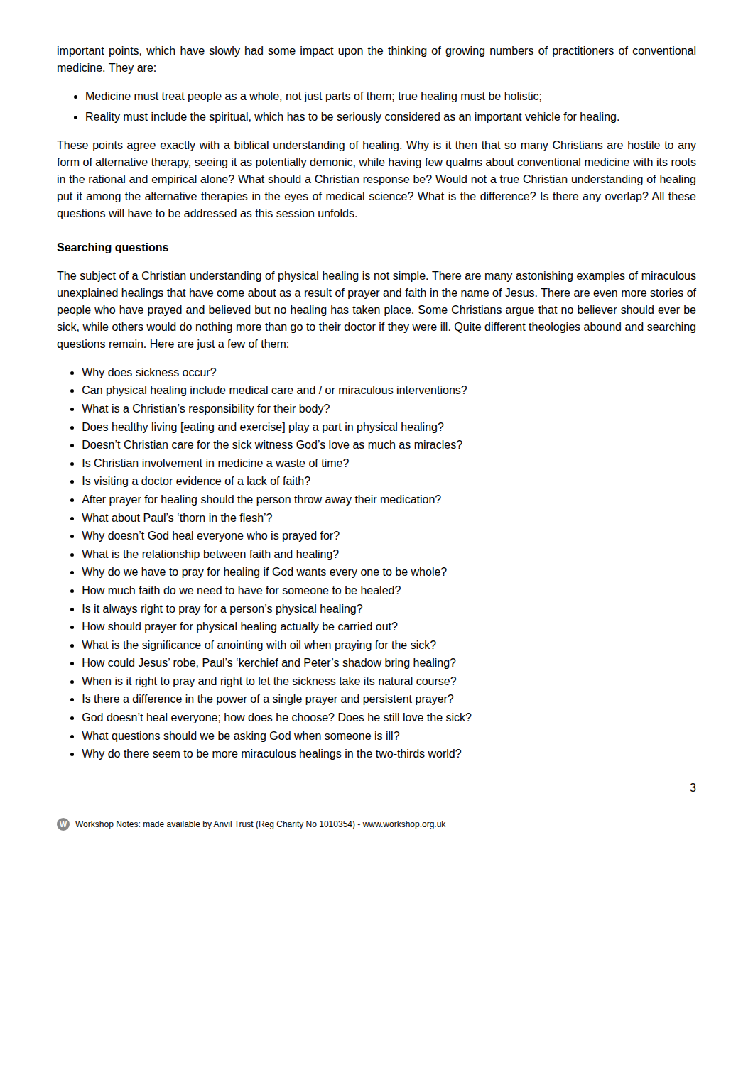important points, which have slowly had some impact upon the thinking of growing numbers of practitioners of conventional medicine. They are:
Medicine must treat people as a whole, not just parts of them; true healing must be holistic;
Reality must include the spiritual, which has to be seriously considered as an important vehicle for healing.
These points agree exactly with a biblical understanding of healing. Why is it then that so many Christians are hostile to any form of alternative therapy, seeing it as potentially demonic, while having few qualms about conventional medicine with its roots in the rational and empirical alone? What should a Christian response be? Would not a true Christian understanding of healing put it among the alternative therapies in the eyes of medical science? What is the difference? Is there any overlap? All these questions will have to be addressed as this session unfolds.
Searching questions
The subject of a Christian understanding of physical healing is not simple. There are many astonishing examples of miraculous unexplained healings that have come about as a result of prayer and faith in the name of Jesus. There are even more stories of people who have prayed and believed but no healing has taken place. Some Christians argue that no believer should ever be sick, while others would do nothing more than go to their doctor if they were ill. Quite different theologies abound and searching questions remain. Here are just a few of them:
Why does sickness occur?
Can physical healing include medical care and / or miraculous interventions?
What is a Christian’s responsibility for their body?
Does healthy living [eating and exercise] play a part in physical healing?
Doesn’t Christian care for the sick witness God’s love as much as miracles?
Is Christian involvement in medicine a waste of time?
Is visiting a doctor evidence of a lack of faith?
After prayer for healing should the person throw away their medication?
What about Paul’s ‘thorn in the flesh’?
Why doesn’t God heal everyone who is prayed for?
What is the relationship between faith and healing?
Why do we have to pray for healing if God wants every one to be whole?
How much faith do we need to have for someone to be healed?
Is it always right to pray for a person’s physical healing?
How should prayer for physical healing actually be carried out?
What is the significance of anointing with oil when praying for the sick?
How could Jesus’ robe, Paul’s ‘kerchief and Peter’s shadow bring healing?
When is it right to pray and right to let the sickness take its natural course?
Is there a difference in the power of a single prayer and persistent prayer?
God doesn’t heal everyone; how does he choose? Does he still love the sick?
What questions should we be asking God when someone is ill?
Why do there seem to be more miraculous healings in the two-thirds world?
3
W Workshop Notes: made available by Anvil Trust (Reg Charity No 1010354) - www.workshop.org.uk